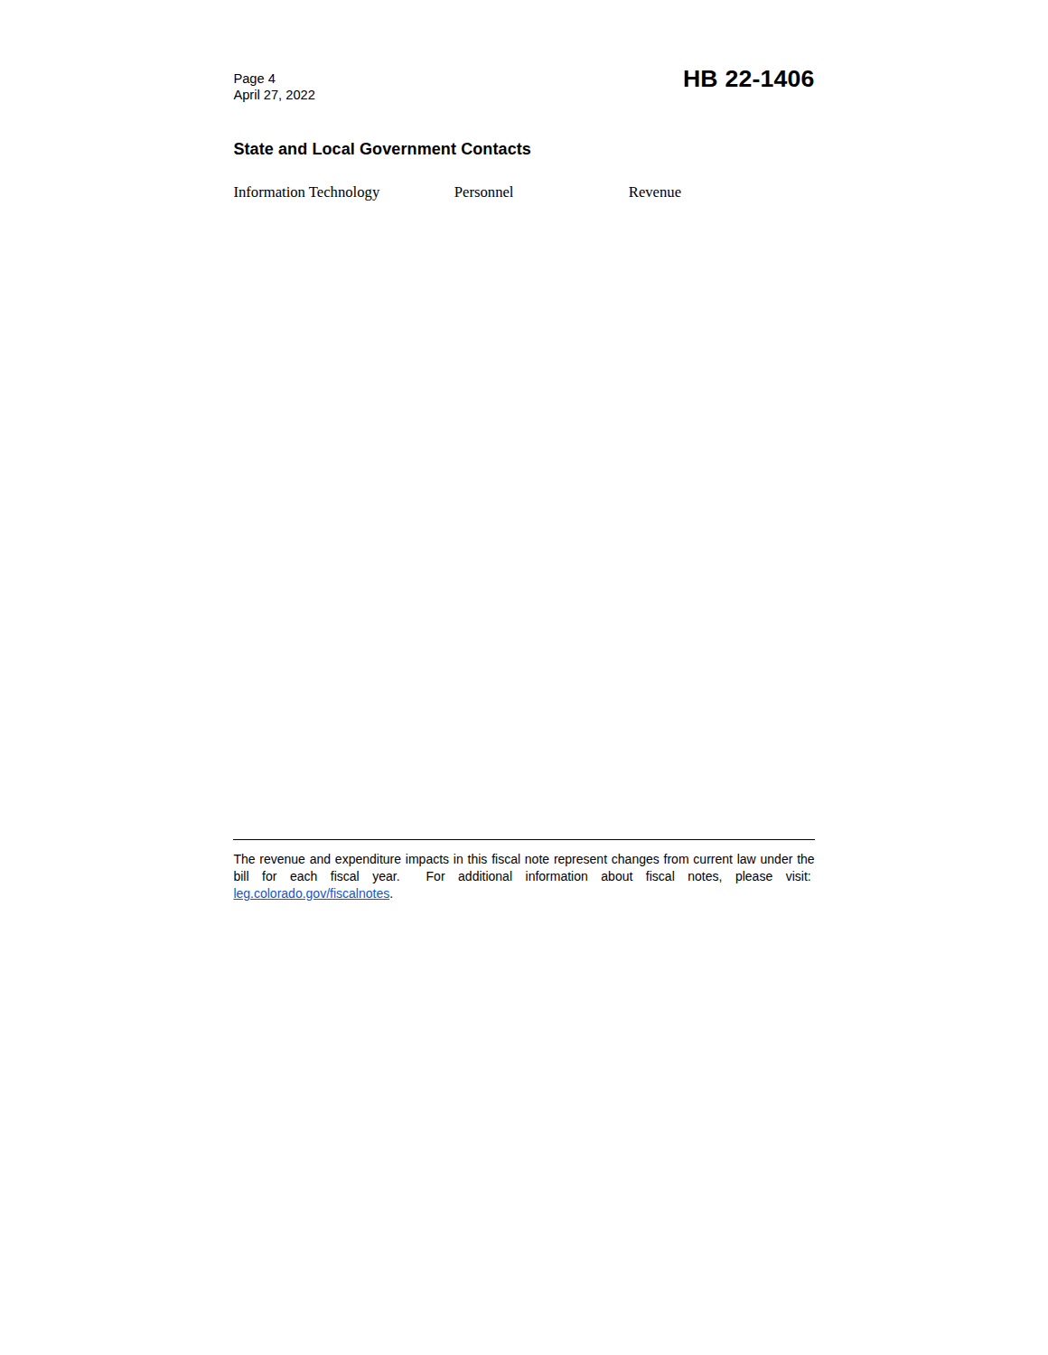Page 4
April 27, 2022
HB 22-1406
State and Local Government Contacts
Information Technology
Personnel
Revenue
The revenue and expenditure impacts in this fiscal note represent changes from current law under the bill for each fiscal year. For additional information about fiscal notes, please visit: leg.colorado.gov/fiscalnotes.